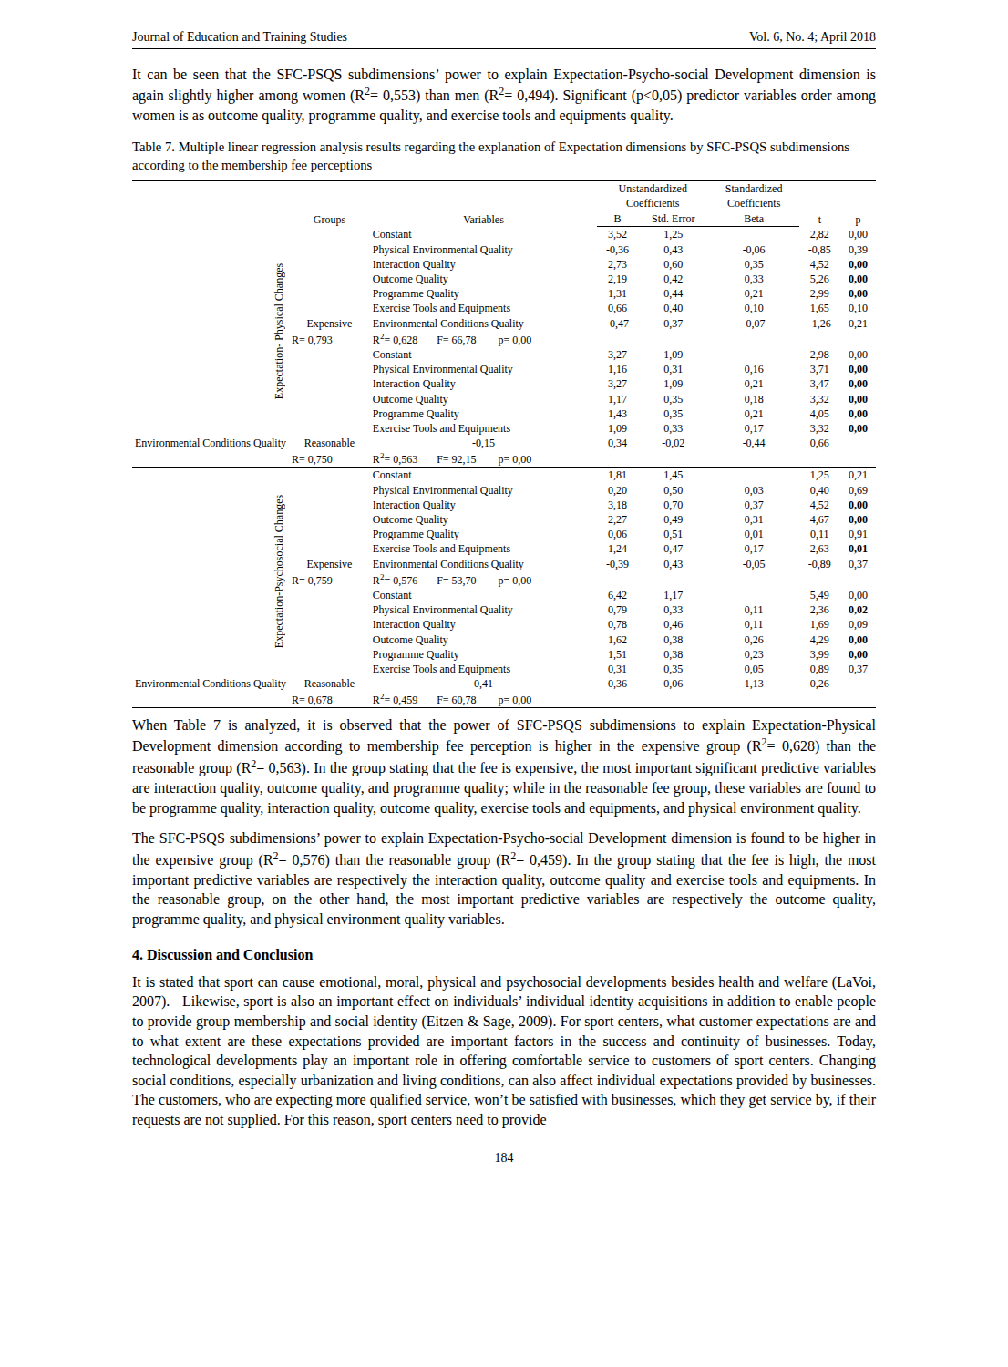Journal of Education and Training Studies Vol. 6, No. 4; April 2018
It can be seen that the SFC-PSQS subdimensions’ power to explain Expectation-Psycho-social Development dimension is again slightly higher among women (R2= 0,553) than men (R2= 0,494). Significant (p<0,05) predictor variables order among women is as outcome quality, programme quality, and exercise tools and equipments quality.
Table 7. Multiple linear regression analysis results regarding the explanation of Expectation dimensions by SFC-PSQS subdimensions according to the membership fee perceptions
| | Groups | Variables | Unstandardized Coefficients | Standardized Coefficients | t | p |
| --- | --- | --- | --- | --- | --- | --- |
| B | Std. Error | Beta |
| Expectation- Physical Changes | Expensive | Constant | 3,52 | 1,25 | | 2,82 | 0,00 |
| Physical Environmental Quality | -0,36 | 0,43 | -0,06 | -0,85 | 0,39 |
| Interaction Quality | 2,73 | 0,60 | 0,35 | 4,52 | 0,00 |
| Outcome Quality | 2,19 | 0,42 | 0,33 | 5,26 | 0,00 |
| Programme Quality | 1,31 | 0,44 | 0,21 | 2,99 | 0,00 |
| Exercise Tools and Equipments | 0,66 | 0,40 | 0,10 | 1,65 | 0,10 |
| Environmental Conditions Quality | -0,47 | 0,37 | -0,07 | -1,26 | 0,21 |
| R= 0,793 | R 2 = 0,628 F= 66,78 p= 0,00 |
| Reasonable | Constant | 3,27 | 1,09 | | 2,98 | 0,00 |
| Physical Environmental Quality | 1,16 | 0,31 | 0,16 | 3,71 | 0,00 |
| Interaction Quality | 3,27 | 1,09 | 0,21 | 3,47 | 0,00 |
| Outcome Quality | 1,17 | 0,35 | 0,18 | 3,32 | 0,00 |
| Programme Quality | 1,43 | 0,35 | 0,21 | 4,05 | 0,00 |
| Exercise Tools and Equipments | 1,09 | 0,33 | 0,17 | 3,32 | 0,00 |
| Environmental Conditions Quality | -0,15 | 0,34 | -0,02 | -0,44 | 0,66 |
| | R= 0,750 | R 2 = 0,563 F= 92,15 p= 0,00 |
| Expectation-Psychosocial Changes | Expensive | Constant | 1,81 | 1,45 | | 1,25 | 0,21 |
| Physical Environmental Quality | 0,20 | 0,50 | 0,03 | 0,40 | 0,69 |
| Interaction Quality | 3,18 | 0,70 | 0,37 | 4,52 | 0,00 |
| Outcome Quality | 2,27 | 0,49 | 0,31 | 4,67 | 0,00 |
| Programme Quality | 0,06 | 0,51 | 0,01 | 0,11 | 0,91 |
| Exercise Tools and Equipments | 1,24 | 0,47 | 0,17 | 2,63 | 0,01 |
| Environmental Conditions Quality | -0,39 | 0,43 | -0,05 | -0,89 | 0,37 |
| R= 0,759 | R 2 = 0,576 F= 53,70 p= 0,00 |
| Reasonable | Constant | 6,42 | 1,17 | | 5,49 | 0,00 |
| Physical Environmental Quality | 0,79 | 0,33 | 0,11 | 2,36 | 0,02 |
| Interaction Quality | 0,78 | 0,46 | 0,11 | 1,69 | 0,09 |
| Outcome Quality | 1,62 | 0,38 | 0,26 | 4,29 | 0,00 |
| Programme Quality | 1,51 | 0,38 | 0,23 | 3,99 | 0,00 |
| Exercise Tools and Equipments | 0,31 | 0,35 | 0,05 | 0,89 | 0,37 |
| Environmental Conditions Quality | 0,41 | 0,36 | 0,06 | 1,13 | 0,26 |
| | R= 0,678 | R 2 = 0,459 F= 60,78 p= 0,00 |
When Table 7 is analyzed, it is observed that the power of SFC-PSQS subdimensions to explain Expectation-Physical Development dimension according to membership fee perception is higher in the expensive group (R2= 0,628) than the reasonable group (R2= 0,563). In the group stating that the fee is expensive, the most important significant predictive variables are interaction quality, outcome quality, and programme quality; while in the reasonable fee group, these variables are found to be programme quality, interaction quality, outcome quality, exercise tools and equipments, and physical environment quality.
The SFC-PSQS subdimensions’ power to explain Expectation-Psycho-social Development dimension is found to be higher in the expensive group (R2= 0,576) than the reasonable group (R2= 0,459). In the group stating that the fee is high, the most important predictive variables are respectively the interaction quality, outcome quality and exercise tools and equipments. In the reasonable group, on the other hand, the most important predictive variables are respectively the outcome quality, programme quality, and physical environment quality variables.
4. Discussion and Conclusion
It is stated that sport can cause emotional, moral, physical and psychosocial developments besides health and welfare (LaVoi, 2007). Likewise, sport is also an important effect on individuals’ individual identity acquisitions in addition to enable people to provide group membership and social identity (Eitzen & Sage, 2009). For sport centers, what customer expectations are and to what extent are these expectations provided are important factors in the success and continuity of businesses. Today, technological developments play an important role in offering comfortable service to customers of sport centers. Changing social conditions, especially urbanization and living conditions, can also affect individual expectations provided by businesses. The customers, who are expecting more qualified service, won’t be satisfied with businesses, which they get service by, if their requests are not supplied. For this reason, sport centers need to provide
184